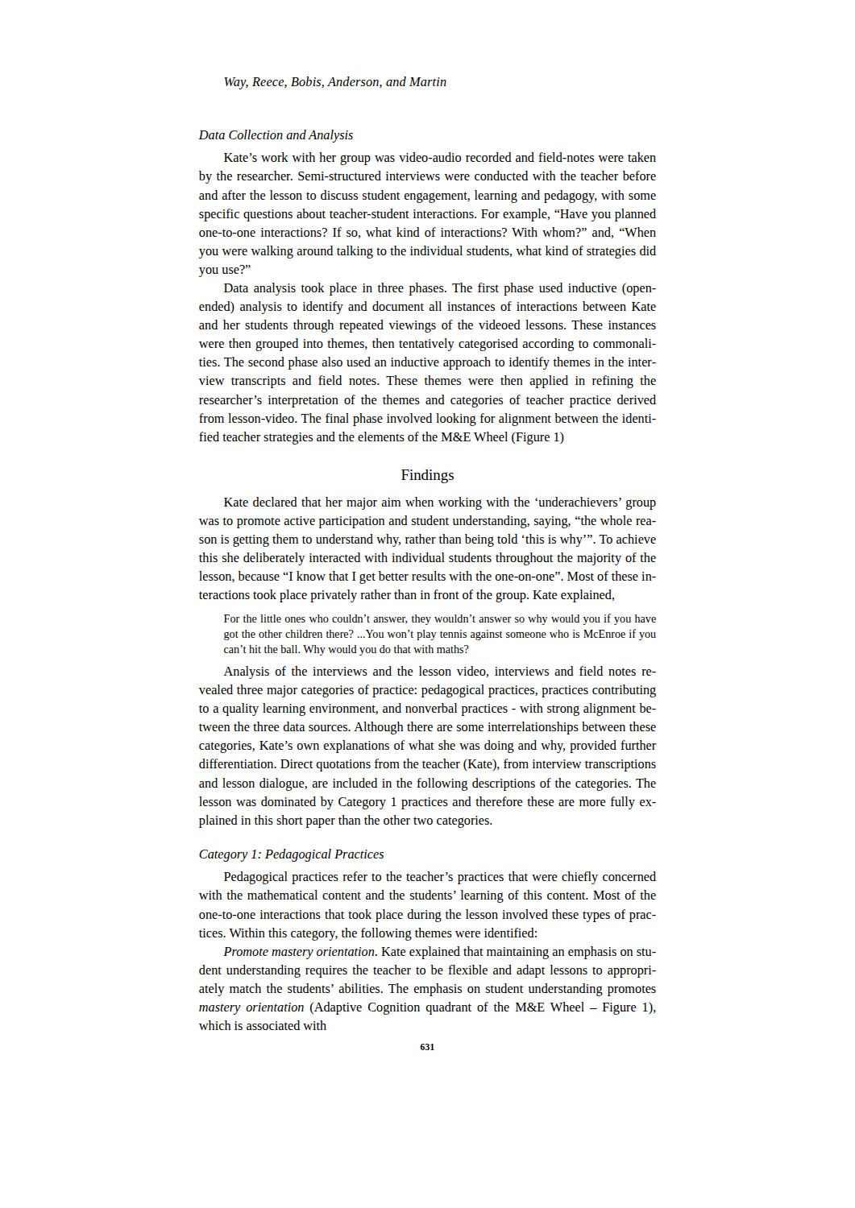Way, Reece, Bobis, Anderson, and Martin
Data Collection and Analysis
Kate’s work with her group was video-audio recorded and field-notes were taken by the researcher. Semi-structured interviews were conducted with the teacher before and after the lesson to discuss student engagement, learning and pedagogy, with some specific questions about teacher-student interactions. For example, “Have you planned one-to-one interactions? If so, what kind of interactions? With whom?” and, “When you were walking around talking to the individual students, what kind of strategies did you use?”
Data analysis took place in three phases. The first phase used inductive (open-ended) analysis to identify and document all instances of interactions between Kate and her students through repeated viewings of the videoed lessons. These instances were then grouped into themes, then tentatively categorised according to commonalities. The second phase also used an inductive approach to identify themes in the interview transcripts and field notes. These themes were then applied in refining the researcher’s interpretation of the themes and categories of teacher practice derived from lesson-video. The final phase involved looking for alignment between the identified teacher strategies and the elements of the M&E Wheel (Figure 1)
Findings
Kate declared that her major aim when working with the ‘underachievers’ group was to promote active participation and student understanding, saying, “the whole reason is getting them to understand why, rather than being told ‘this is why’”. To achieve this she deliberately interacted with individual students throughout the majority of the lesson, because “I know that I get better results with the one-on-one”. Most of these interactions took place privately rather than in front of the group. Kate explained,
For the little ones who couldn’t answer, they wouldn’t answer so why would you if you have got the other children there? ...You won’t play tennis against someone who is McEnroe if you can’t hit the ball. Why would you do that with maths?
Analysis of the interviews and the lesson video, interviews and field notes revealed three major categories of practice: pedagogical practices, practices contributing to a quality learning environment, and nonverbal practices - with strong alignment between the three data sources. Although there are some interrelationships between these categories, Kate’s own explanations of what she was doing and why, provided further differentiation. Direct quotations from the teacher (Kate), from interview transcriptions and lesson dialogue, are included in the following descriptions of the categories. The lesson was dominated by Category 1 practices and therefore these are more fully explained in this short paper than the other two categories.
Category 1: Pedagogical Practices
Pedagogical practices refer to the teacher’s practices that were chiefly concerned with the mathematical content and the students’ learning of this content. Most of the one-to-one interactions that took place during the lesson involved these types of practices. Within this category, the following themes were identified:
Promote mastery orientation. Kate explained that maintaining an emphasis on student understanding requires the teacher to be flexible and adapt lessons to appropriately match the students’ abilities. The emphasis on student understanding promotes mastery orientation (Adaptive Cognition quadrant of the M&E Wheel – Figure 1), which is associated with
631